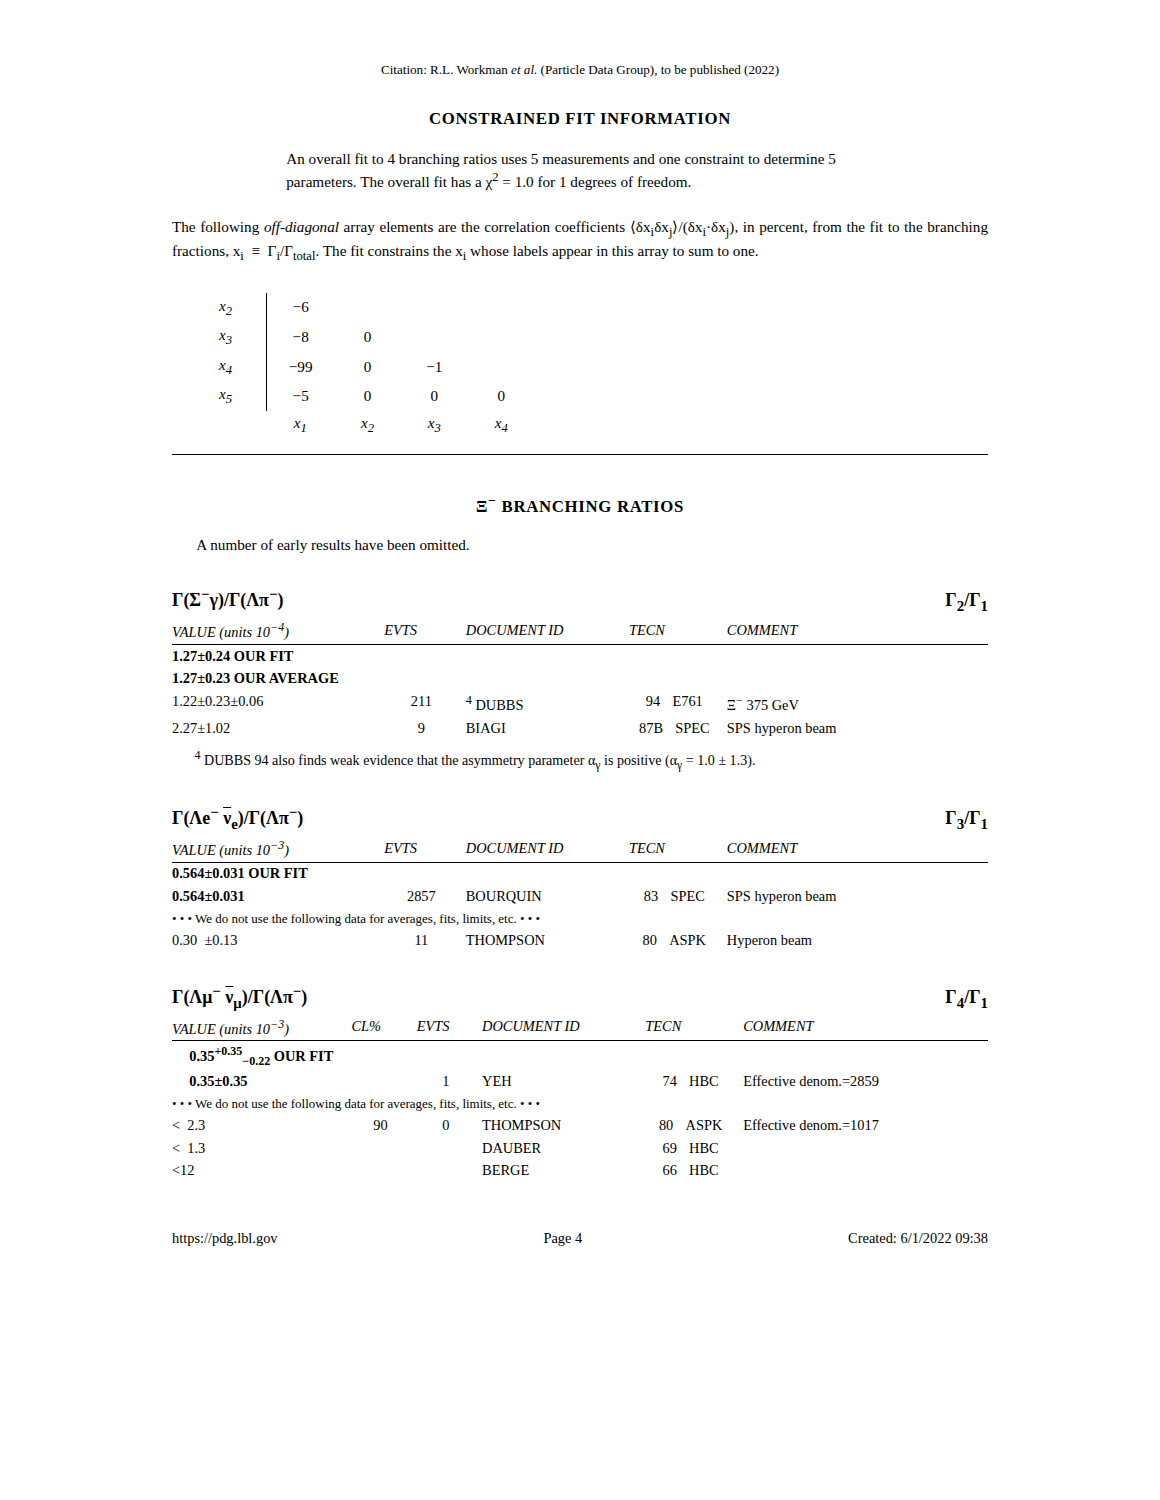Citation: R.L. Workman et al. (Particle Data Group), to be published (2022)
CONSTRAINED FIT INFORMATION
An overall fit to 4 branching ratios uses 5 measurements and one constraint to determine 5 parameters. The overall fit has a χ2 = 1.0 for 1 degrees of freedom.
The following off-diagonal array elements are the correlation coefficients ⟨δxiδxj⟩/(δxi·δxj), in percent, from the fit to the branching fractions, xi ≡ Γi/Γtotal. The fit constrains the xi whose labels appear in this array to sum to one.
| x 2 | −6 | | | |
| x 3 | −8 | 0 | | |
| x 4 | −99 | 0 | −1 | |
| x 5 | −5 | 0 | 0 | 0 |
| | x 1 | x 2 | x 3 | x 4 |
Ξ− BRANCHING RATIOS
A number of early results have been omitted.
Γ(Σ−γ)/Γ(Λπ−) Γ2/Γ1
| VALUE (units 10 −4 ) | EVTS | DOCUMENT ID | TECN | COMMENT |
| --- | --- | --- | --- | --- |
| 1.27±0.24 OUR FIT | | | | |
| 1.27±0.23 OUR AVERAGE | | | | |
| 1.22±0.23±0.06 | 211 | 4 DUBBS | 94 E761 | Ξ − 375 GeV |
| 2.27±1.02 | 9 | BIAGI | 87B SPEC | SPS hyperon beam |
4 DUBBS 94 also finds weak evidence that the asymmetry parameter αγ is positive (αγ = 1.0 ± 1.3).
Γ(Λe− νe)/Γ(Λπ−) Γ3/Γ1
| VALUE (units 10 −3 ) | EVTS | DOCUMENT ID | TECN | COMMENT |
| --- | --- | --- | --- | --- |
| 0.564±0.031 OUR FIT | | | | |
| 0.564±0.031 | 2857 | BOURQUIN | 83 SPEC | SPS hyperon beam |
| • • • We do not use the following data for averages, fits, limits, etc. • • • |
| 0.30 ±0.13 | 11 | THOMPSON | 80 ASPK | Hyperon beam |
Γ(Λμ− νμ)/Γ(Λπ−) Γ4/Γ1
| VALUE (units 10 −3 ) | CL% | EVTS | DOCUMENT ID | TECN | COMMENT |
| --- | --- | --- | --- | --- | --- |
| 0.35 +0.35 −0.22 OUR FIT | | | | | |
| 0.35±0.35 | | 1 | YEH | 74 HBC | Effective denom.=2859 |
| • • • We do not use the following data for averages, fits, limits, etc. • • • |
| < 2.3 | 90 | 0 | THOMPSON | 80 ASPK | Effective denom.=1017 |
| < 1.3 | | | DAUBER | 69 HBC | |
| <12 | | | BERGE | 66 HBC | |
https://pdg.lbl.gov Page 4 Created: 6/1/2022 09:38